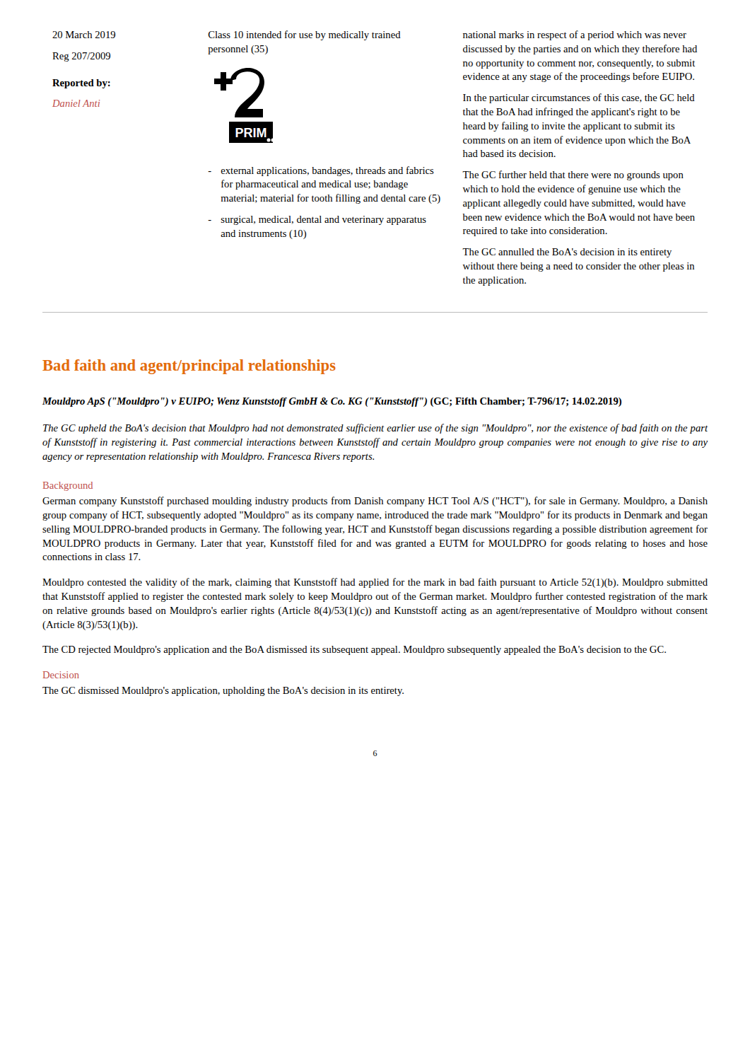| 20 March 2019 Reg 207/2009 Reported by: Daniel Anti | Class 10 intended for use by medically trained personnel (35) PRIM external applications, bandages, threads and fabrics for pharmaceutical and medical use; bandage material; material for tooth filling and dental care (5) surgical, medical, dental and veterinary apparatus and instruments (10) | national marks in respect of a period which was never discussed by the parties and on which they therefore had no opportunity to comment nor, consequently, to submit evidence at any stage of the proceedings before EUIPO. In the particular circumstances of this case, the GC held that the BoA had infringed the applicant's right to be heard by failing to invite the applicant to submit its comments on an item of evidence upon which the BoA had based its decision. The GC further held that there were no grounds upon which to hold the evidence of genuine use which the applicant allegedly could have submitted, would have been new evidence which the BoA would not have been required to take into consideration. The GC annulled the BoA's decision in its entirety without there being a need to consider the other pleas in the application. |
Bad faith and agent/principal relationships
Mouldpro ApS ("Mouldpro") v EUIPO; Wenz Kunststoff GmbH & Co. KG ("Kunststoff") (GC; Fifth Chamber; T-796/17; 14.02.2019)
The GC upheld the BoA's decision that Mouldpro had not demonstrated sufficient earlier use of the sign "Mouldpro", nor the existence of bad faith on the part of Kunststoff in registering it. Past commercial interactions between Kunststoff and certain Mouldpro group companies were not enough to give rise to any agency or representation relationship with Mouldpro. Francesca Rivers reports.
Background
German company Kunststoff purchased moulding industry products from Danish company HCT Tool A/S ("HCT"), for sale in Germany. Mouldpro, a Danish group company of HCT, subsequently adopted "Mouldpro" as its company name, introduced the trade mark "Mouldpro" for its products in Denmark and began selling MOULDPRO-branded products in Germany. The following year, HCT and Kunststoff began discussions regarding a possible distribution agreement for MOULDPRO products in Germany. Later that year, Kunststoff filed for and was granted a EUTM for MOULDPRO for goods relating to hoses and hose connections in class 17.
Mouldpro contested the validity of the mark, claiming that Kunststoff had applied for the mark in bad faith pursuant to Article 52(1)(b). Mouldpro submitted that Kunststoff applied to register the contested mark solely to keep Mouldpro out of the German market. Mouldpro further contested registration of the mark on relative grounds based on Mouldpro's earlier rights (Article 8(4)/53(1)(c)) and Kunststoff acting as an agent/representative of Mouldpro without consent (Article 8(3)/53(1)(b)).
The CD rejected Mouldpro's application and the BoA dismissed its subsequent appeal. Mouldpro subsequently appealed the BoA's decision to the GC.
Decision
The GC dismissed Mouldpro's application, upholding the BoA's decision in its entirety.
6